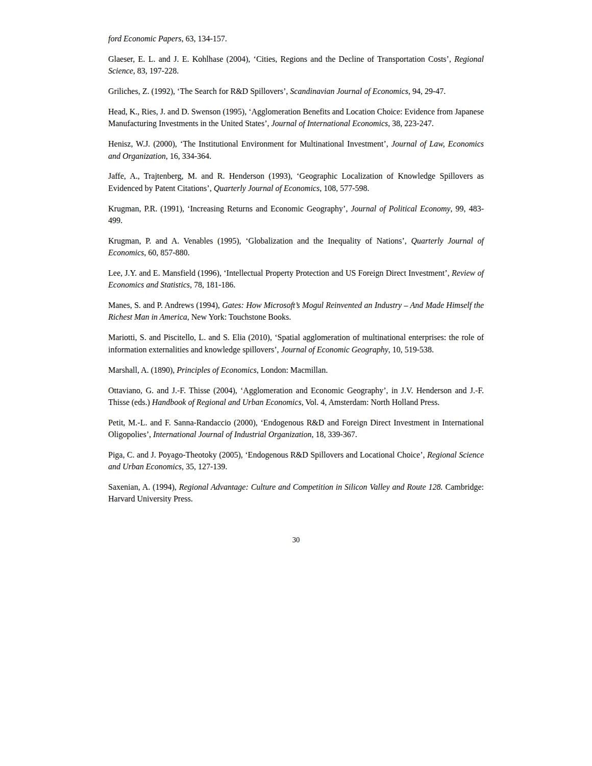ford Economic Papers, 63, 134-157.
Glaeser, E. L. and J. E. Kohlhase (2004), ‘Cities, Regions and the Decline of Transportation Costs’, Regional Science, 83, 197-228.
Griliches, Z. (1992), ‘The Search for R&D Spillovers’, Scandinavian Journal of Economics, 94, 29-47.
Head, K., Ries, J. and D. Swenson (1995), ‘Agglomeration Benefits and Location Choice: Evidence from Japanese Manufacturing Investments in the United States’, Journal of International Economics, 38, 223-247.
Henisz, W.J. (2000), ‘The Institutional Environment for Multinational Investment’, Journal of Law, Economics and Organization, 16, 334-364.
Jaffe, A., Trajtenberg, M. and R. Henderson (1993), ‘Geographic Localization of Knowledge Spillovers as Evidenced by Patent Citations’, Quarterly Journal of Economics, 108, 577-598.
Krugman, P.R. (1991), ‘Increasing Returns and Economic Geography’, Journal of Political Economy, 99, 483-499.
Krugman, P. and A. Venables (1995), ‘Globalization and the Inequality of Nations’, Quarterly Journal of Economics, 60, 857-880.
Lee, J.Y. and E. Mansfield (1996), ‘Intellectual Property Protection and US Foreign Direct Investment’, Review of Economics and Statistics, 78, 181-186.
Manes, S. and P. Andrews (1994), Gates: How Microsoft’s Mogul Reinvented an Industry – And Made Himself the Richest Man in America, New York: Touchstone Books.
Mariotti, S. and Piscitello, L. and S. Elia (2010), ‘Spatial agglomeration of multinational enterprises: the role of information externalities and knowledge spillovers’, Journal of Economic Geography, 10, 519-538.
Marshall, A. (1890), Principles of Economics, London: Macmillan.
Ottaviano, G. and J.-F. Thisse (2004), ‘Agglomeration and Economic Geography’, in J.V. Henderson and J.-F. Thisse (eds.) Handbook of Regional and Urban Economics, Vol. 4, Amsterdam: North Holland Press.
Petit, M.-L. and F. Sanna-Randaccio (2000), ‘Endogenous R&D and Foreign Direct Investment in International Oligopolies’, International Journal of Industrial Organization, 18, 339-367.
Piga, C. and J. Poyago-Theotoky (2005), ‘Endogenous R&D Spillovers and Locational Choice’, Regional Science and Urban Economics, 35, 127-139.
Saxenian, A. (1994), Regional Advantage: Culture and Competition in Silicon Valley and Route 128. Cambridge: Harvard University Press.
30